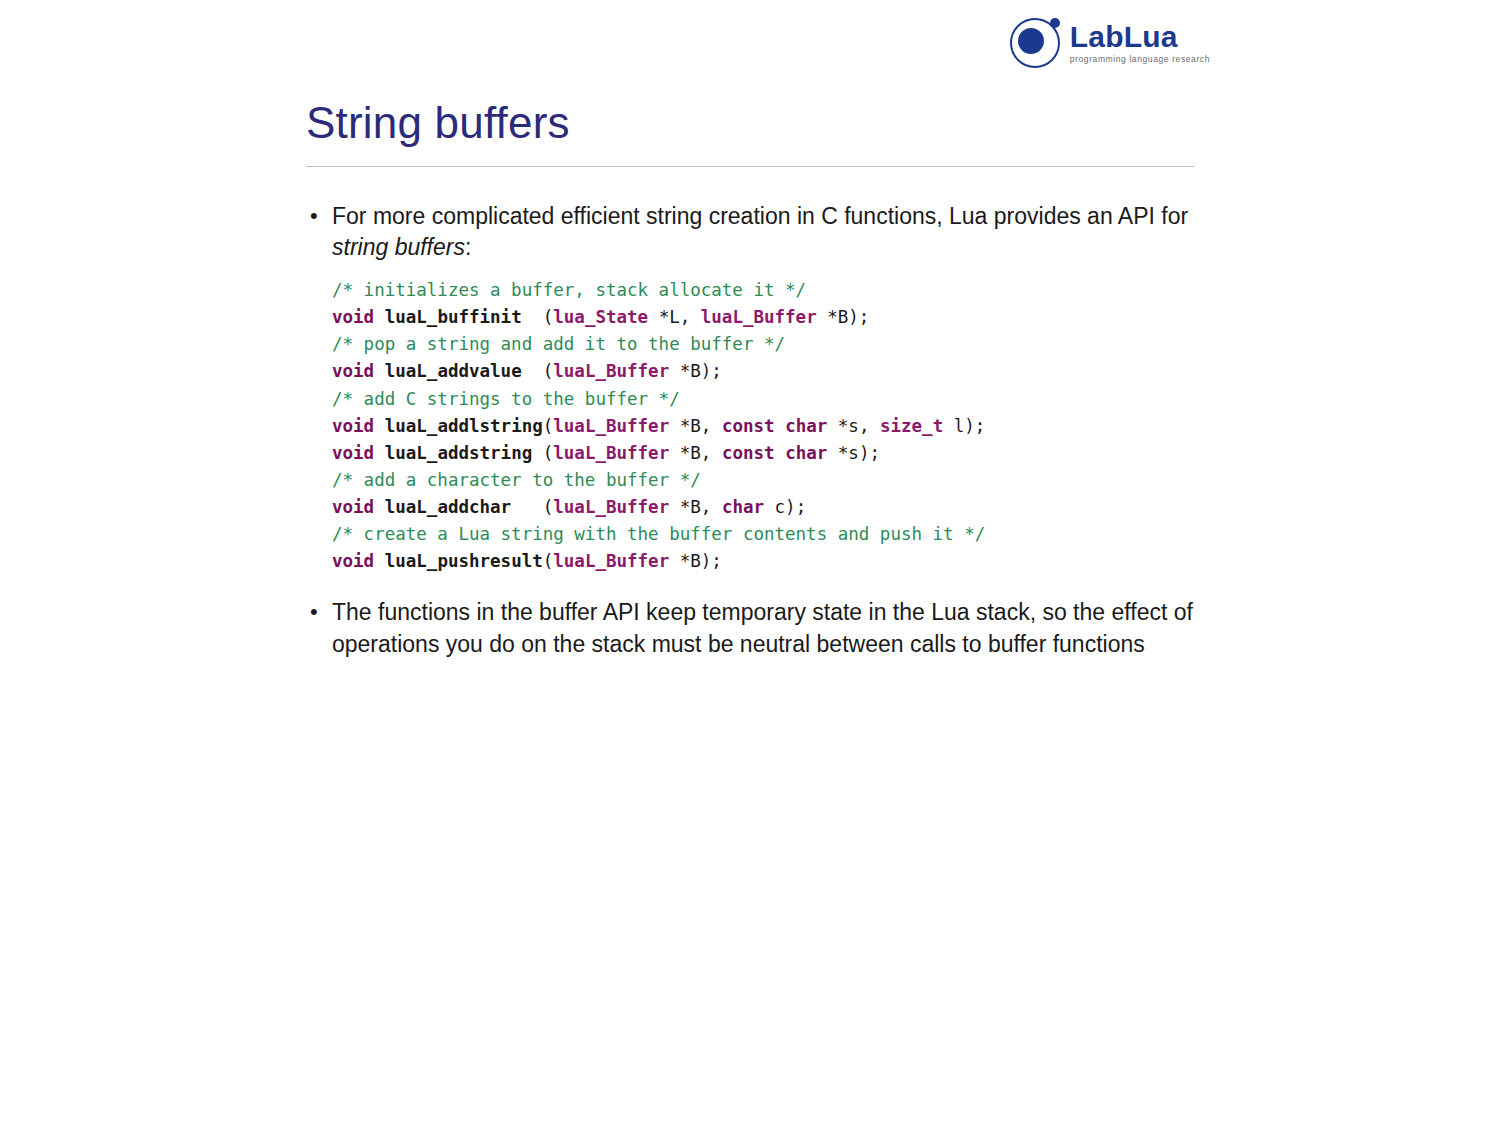LabLua
programming language research
String buffers
For more complicated efficient string creation in C functions, Lua provides an API for string buffers:
/* initializes a buffer, stack allocate it */
void luaL_buffinit  (lua_State *L, luaL_Buffer *B);
/* pop a string and add it to the buffer */
void luaL_addvalue  (luaL_Buffer *B);
/* add C strings to the buffer */
void luaL_addlstring(luaL_Buffer *B, const char *s, size_t l);
void luaL_addstring (luaL_Buffer *B, const char *s);
/* add a character to the buffer */
void luaL_addchar   (luaL_Buffer *B, char c);
/* create a Lua string with the buffer contents and push it */
void luaL_pushresult(luaL_Buffer *B);
The functions in the buffer API keep temporary state in the Lua stack, so the effect of operations you do on the stack must be neutral between calls to buffer functions